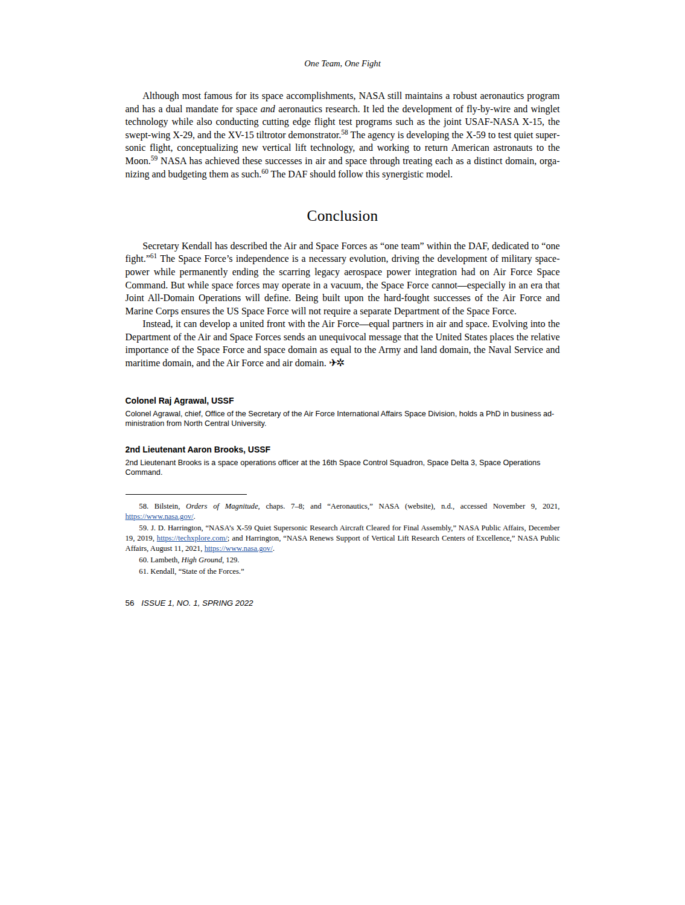One Team, One Fight
Although most famous for its space accomplishments, NASA still maintains a robust aeronautics program and has a dual mandate for space and aeronautics research. It led the development of fly-by-wire and winglet technology while also conducting cutting edge flight test programs such as the joint USAF-NASA X-15, the swept-wing X-29, and the XV-15 tiltrotor demonstrator.58 The agency is developing the X-59 to test quiet supersonic flight, conceptualizing new vertical lift technology, and working to return American astronauts to the Moon.59 NASA has achieved these successes in air and space through treating each as a distinct domain, organizing and budgeting them as such.60 The DAF should follow this synergistic model.
Conclusion
Secretary Kendall has described the Air and Space Forces as “one team” within the DAF, dedicated to “one fight.”61 The Space Force’s independence is a necessary evolution, driving the development of military spacepower while permanently ending the scarring legacy aerospace power integration had on Air Force Space Command. But while space forces may operate in a vacuum, the Space Force cannot—especially in an era that Joint All-Domain Operations will define. Being built upon the hard-fought successes of the Air Force and Marine Corps ensures the US Space Force will not require a separate Department of the Space Force.
Instead, it can develop a united front with the Air Force—equal partners in air and space. Evolving into the Department of the Air and Space Forces sends an unequivocal message that the United States places the relative importance of the Space Force and space domain as equal to the Army and land domain, the Naval Service and maritime domain, and the Air Force and air domain. ✈✲
Colonel Raj Agrawal, USSF
Colonel Agrawal, chief, Office of the Secretary of the Air Force International Affairs Space Division, holds a PhD in business administration from North Central University.
2nd Lieutenant Aaron Brooks, USSF
2nd Lieutenant Brooks is a space operations officer at the 16th Space Control Squadron, Space Delta 3, Space Operations Command.
58. Bilstein, Orders of Magnitude, chaps. 7–8; and “Aeronautics,” NASA (website), n.d., accessed November 9, 2021, https://www.nasa.gov/.
59. J. D. Harrington, “NASA’s X-59 Quiet Supersonic Research Aircraft Cleared for Final Assembly,” NASA Public Affairs, December 19, 2019, https://techxplore.com/; and Harrington, “NASA Renews Support of Vertical Lift Research Centers of Excellence,” NASA Public Affairs, August 11, 2021, https://www.nasa.gov/.
60. Lambeth, High Ground, 129.
61. Kendall, “State of the Forces.”
56 ISSUE 1, NO. 1, SPRING 2022